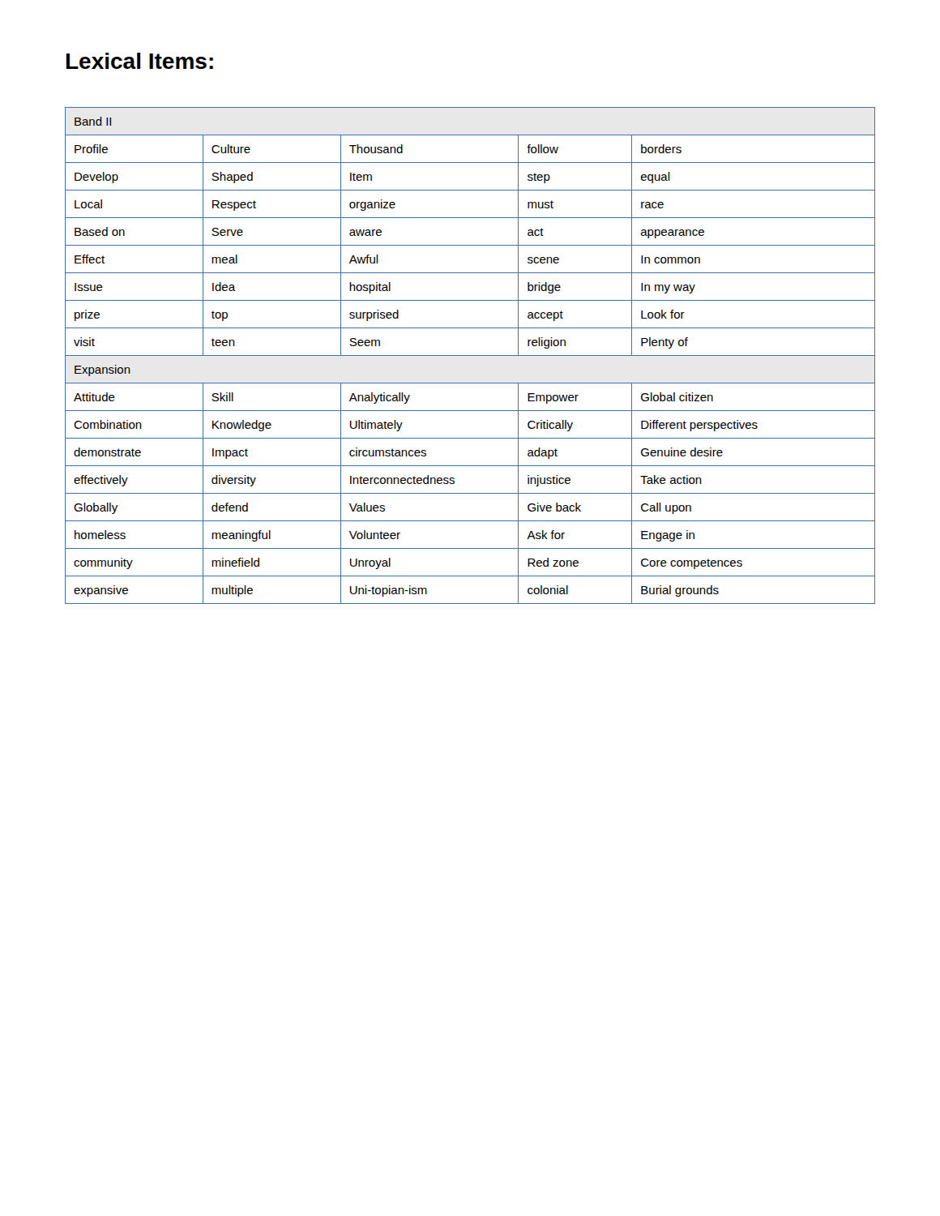Lexical Items:
| Band II |
| Profile | Culture | Thousand | follow | borders |
| Develop | Shaped | Item | step | equal |
| Local | Respect | organize | must | race |
| Based on | Serve | aware | act | appearance |
| Effect | meal | Awful | scene | In common |
| Issue | Idea | hospital | bridge | In my way |
| prize | top | surprised | accept | Look for |
| visit | teen | Seem | religion | Plenty of |
| Expansion |
| Attitude | Skill | Analytically | Empower | Global citizen |
| Combination | Knowledge | Ultimately | Critically | Different perspectives |
| demonstrate | Impact | circumstances | adapt | Genuine desire |
| effectively | diversity | Interconnectedness | injustice | Take action |
| Globally | defend | Values | Give back | Call upon |
| homeless | meaningful | Volunteer | Ask for | Engage in |
| community | minefield | Unroyal | Red zone | Core competences |
| expansive | multiple | Uni-topian-ism | colonial | Burial grounds |